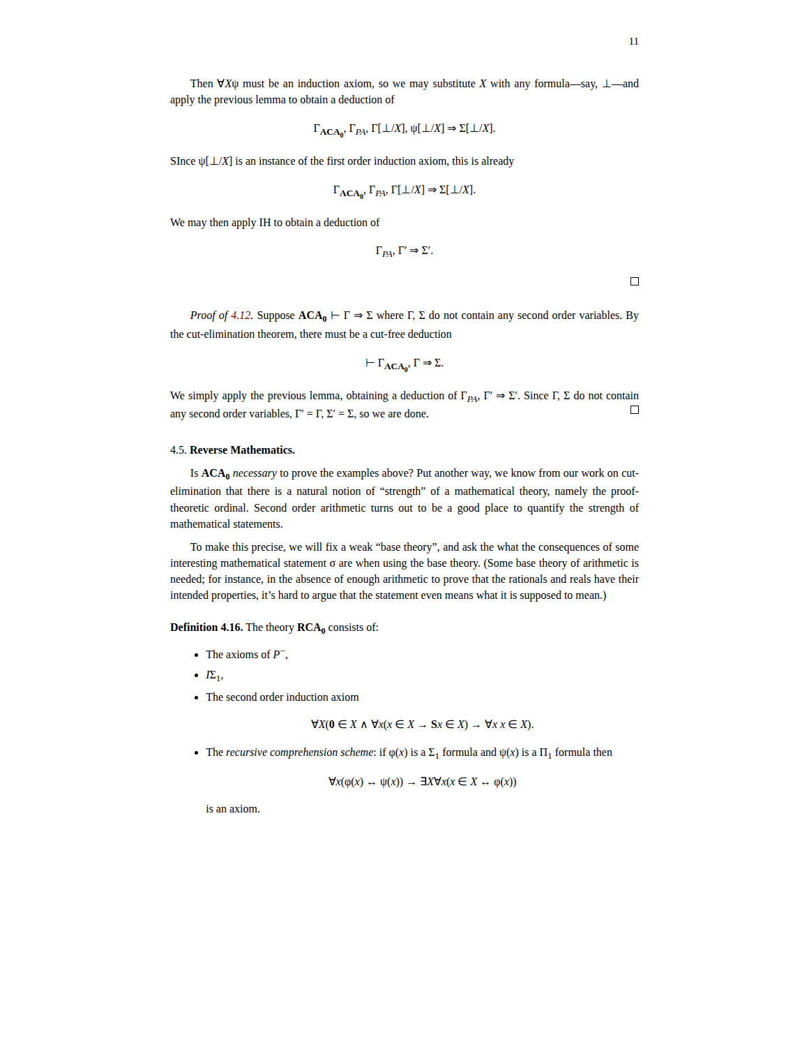11
Then ∀Xψ must be an induction axiom, so we may substitute X with any formula—say, ⊥—and apply the previous lemma to obtain a deduction of
ΓACA0, ΓPA, Γ[⊥/X], ψ[⊥/X] ⇒ Σ[⊥/X].
SInce ψ[⊥/X] is an instance of the first order induction axiom, this is already
ΓACA0, ΓPA, Γ[⊥/X] ⇒ Σ[⊥/X].
We may then apply IH to obtain a deduction of
ΓPA, Γ′ ⇒ Σ′.
Proof of 4.12. Suppose ACA0 ⊢ Γ ⇒ Σ where Γ, Σ do not contain any second order variables. By the cut-elimination theorem, there must be a cut-free deduction
⊢ ΓACA0, Γ ⇒ Σ.
We simply apply the previous lemma, obtaining a deduction of ΓPA, Γ′ ⇒ Σ′. Since Γ, Σ do not contain any second order variables, Γ′ = Γ, Σ′ = Σ, so we are done.
4.5. Reverse Mathematics.
Is ACA0 necessary to prove the examples above? Put another way, we know from our work on cut-elimination that there is a natural notion of “strength” of a mathematical theory, namely the proof-theoretic ordinal. Second order arithmetic turns out to be a good place to quantify the strength of mathematical statements.
To make this precise, we will fix a weak “base theory”, and ask the what the consequences of some interesting mathematical statement σ are when using the base theory. (Some base theory of arithmetic is needed; for instance, in the absence of enough arithmetic to prove that the rationals and reals have their intended properties, it’s hard to argue that the statement even means what it is supposed to mean.)
Definition 4.16. The theory RCA0 consists of:
The axioms of P−,
IΣ1,
The second order induction axiom
∀X(0 ∈ X ∧ ∀x(x ∈ X → Sx ∈ X) → ∀x x ∈ X).
The recursive comprehension scheme: if φ(x) is a Σ1 formula and ψ(x) is a Π1 formula then
∀x(φ(x) ↔ ψ(x)) → ∃X∀x(x ∈ X ↔ φ(x))
is an axiom.